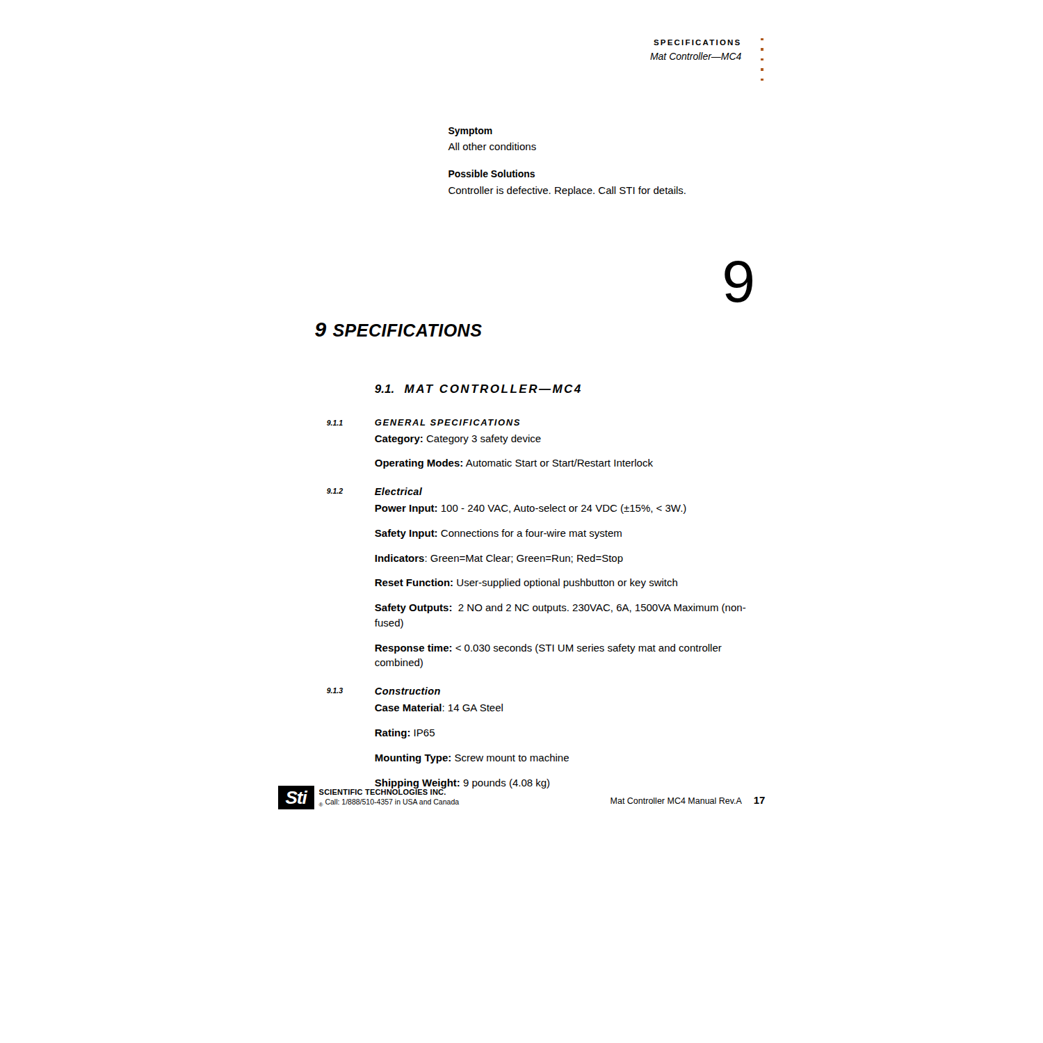Specifications
Mat Controller—MC4
Symptom
All other conditions
Possible Solutions
Controller is defective. Replace. Call STI for details.
9
9 Specifications
9.1. Mat Controller—MC4
9.1.1
General Specifications
Category: Category 3 safety device
Operating Modes: Automatic Start or Start/Restart Interlock
9.1.2
Electrical
Power Input: 100 - 240 VAC, Auto-select or 24 VDC (±15%, < 3W.)
Safety Input: Connections for a four-wire mat system
Indicators: Green=Mat Clear; Green=Run; Red=Stop
Reset Function: User-supplied optional pushbutton or key switch
Safety Outputs: 2 NO and 2 NC outputs. 230VAC, 6A, 1500VA Maximum (non-fused)
Response time: < 0.030 seconds (STI UM series safety mat and controller combined)
9.1.3
Construction
Case Material: 14 GA Steel
Rating: IP65
Mounting Type: Screw mount to machine
Shipping Weight: 9 pounds (4.08 kg)
Sti
SCIENTIFIC TECHNOLOGIES INC.
® Call: 1/888/510-4357 in USA and Canada
Mat Controller MC4 Manual Rev.A 17